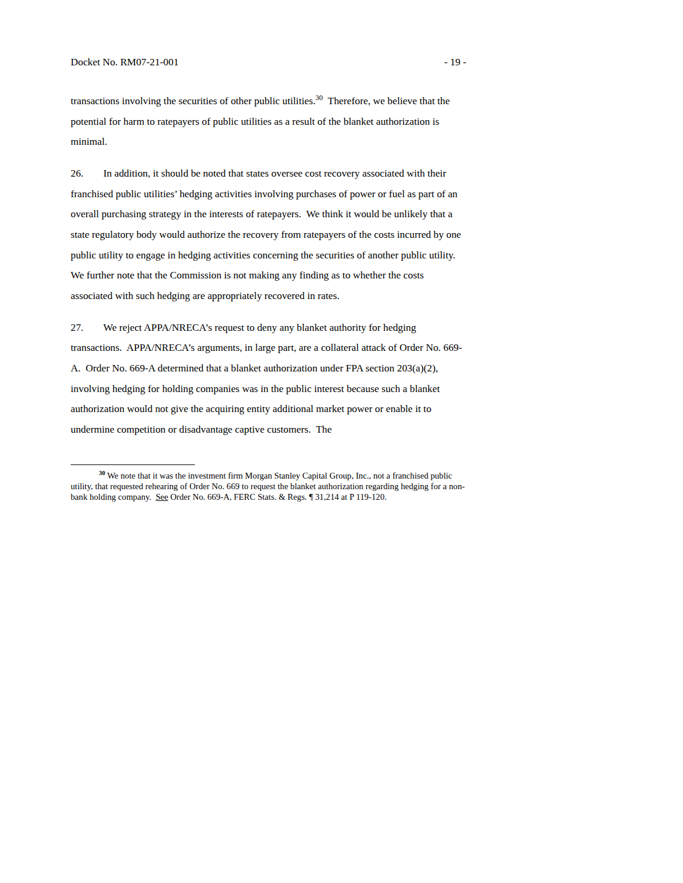Docket No. RM07-21-001 - 19 -
transactions involving the securities of other public utilities.30 Therefore, we believe that the potential for harm to ratepayers of public utilities as a result of the blanket authorization is minimal.
26. In addition, it should be noted that states oversee cost recovery associated with their franchised public utilities’ hedging activities involving purchases of power or fuel as part of an overall purchasing strategy in the interests of ratepayers. We think it would be unlikely that a state regulatory body would authorize the recovery from ratepayers of the costs incurred by one public utility to engage in hedging activities concerning the securities of another public utility. We further note that the Commission is not making any finding as to whether the costs associated with such hedging are appropriately recovered in rates.
27. We reject APPA/NRECA’s request to deny any blanket authority for hedging transactions. APPA/NRECA’s arguments, in large part, are a collateral attack of Order No. 669-A. Order No. 669-A determined that a blanket authorization under FPA section 203(a)(2), involving hedging for holding companies was in the public interest because such a blanket authorization would not give the acquiring entity additional market power or enable it to undermine competition or disadvantage captive customers. The
30 We note that it was the investment firm Morgan Stanley Capital Group, Inc., not a franchised public utility, that requested rehearing of Order No. 669 to request the blanket authorization regarding hedging for a non-bank holding company. See Order No. 669-A, FERC Stats. & Regs. ¶ 31,214 at P 119-120.